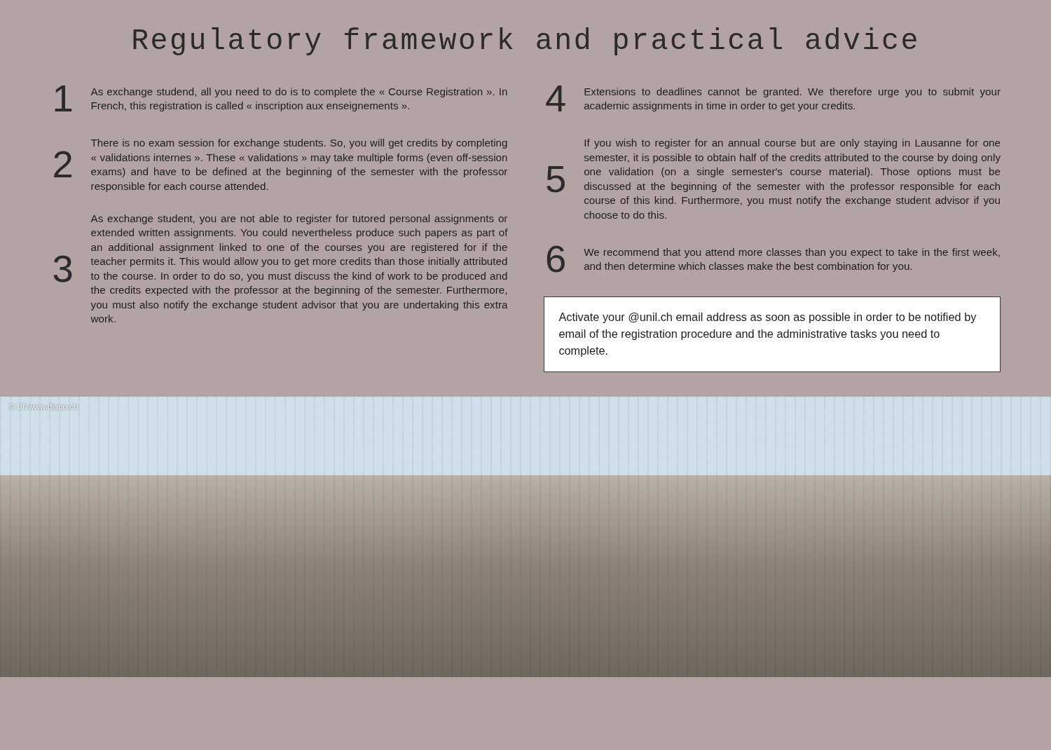Regulatory framework and practical advice
1
As exchange studend, all you need to do is to complete the « Course Registration ». In French, this registration is called « inscription aux enseignements ».
2
There is no exam session for exchange students. So, you will get credits by completing « validations internes ». These « validations » may take multiple forms (even off-session exams) and have to be defined at the beginning of the semester with the professor responsible for each course attended.
3
As exchange student, you are not able to register for tutored personal assignments or extended written assignments. You could nevertheless produce such papers as part of an additional assignment linked to one of the courses you are registered for if the teacher permits it. This would allow you to get more credits than those initially attributed to the course. In order to do so, you must discuss the kind of work to be produced and the credits expected with the professor at the beginning of the semester. Furthermore, you must also notify the exchange student advisor that you are undertaking this extra work.
4
Extensions to deadlines cannot be granted. We therefore urge you to submit your academic assignments in time in order to get your credits.
5
If you wish to register for an annual course but are only staying in Lausanne for one semester, it is possible to obtain half of the credits attributed to the course by doing only one validation (on a single semester's course material). Those options must be discussed at the beginning of the semester with the professor responsible for each course of this kind. Furthermore, you must notify the exchange student advisor if you choose to do this.
6
We recommend that you attend more classes than you expect to take in the first week, and then determine which classes make the best combination for you.
Activate your @unil.ch email address as soon as possible in order to be notified by email of the registration procedure and the administrative tasks you need to complete.
© LT/www.diapo.ch